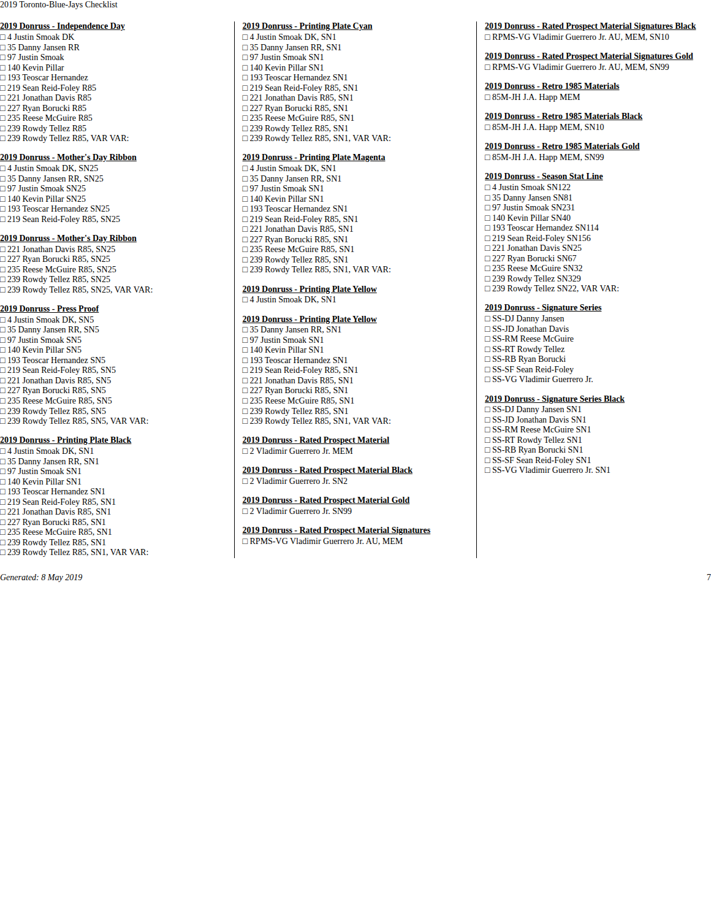2019 Toronto-Blue-Jays Checklist
2019 Donruss - Independence Day
4 Justin Smoak DK
35 Danny Jansen RR
97 Justin Smoak
140 Kevin Pillar
193 Teoscar Hernandez
219 Sean Reid-Foley R85
221 Jonathan Davis R85
227 Ryan Borucki R85
235 Reese McGuire R85
239 Rowdy Tellez R85
239 Rowdy Tellez R85, VAR VAR:
2019 Donruss - Mother's Day Ribbon
4 Justin Smoak DK, SN25
35 Danny Jansen RR, SN25
97 Justin Smoak SN25
140 Kevin Pillar SN25
193 Teoscar Hernandez SN25
219 Sean Reid-Foley R85, SN25
2019 Donruss - Mother's Day Ribbon
221 Jonathan Davis R85, SN25
227 Ryan Borucki R85, SN25
235 Reese McGuire R85, SN25
239 Rowdy Tellez R85, SN25
239 Rowdy Tellez R85, SN25, VAR VAR:
2019 Donruss - Press Proof
4 Justin Smoak DK, SN5
35 Danny Jansen RR, SN5
97 Justin Smoak SN5
140 Kevin Pillar SN5
193 Teoscar Hernandez SN5
219 Sean Reid-Foley R85, SN5
221 Jonathan Davis R85, SN5
227 Ryan Borucki R85, SN5
235 Reese McGuire R85, SN5
239 Rowdy Tellez R85, SN5
239 Rowdy Tellez R85, SN5, VAR VAR:
2019 Donruss - Printing Plate Black
4 Justin Smoak DK, SN1
35 Danny Jansen RR, SN1
97 Justin Smoak SN1
140 Kevin Pillar SN1
193 Teoscar Hernandez SN1
219 Sean Reid-Foley R85, SN1
221 Jonathan Davis R85, SN1
227 Ryan Borucki R85, SN1
235 Reese McGuire R85, SN1
239 Rowdy Tellez R85, SN1
239 Rowdy Tellez R85, SN1, VAR VAR:
2019 Donruss - Printing Plate Cyan
4 Justin Smoak DK, SN1
35 Danny Jansen RR, SN1
97 Justin Smoak SN1
140 Kevin Pillar SN1
193 Teoscar Hernandez SN1
219 Sean Reid-Foley R85, SN1
221 Jonathan Davis R85, SN1
227 Ryan Borucki R85, SN1
235 Reese McGuire R85, SN1
239 Rowdy Tellez R85, SN1
239 Rowdy Tellez R85, SN1, VAR VAR:
2019 Donruss - Printing Plate Magenta
4 Justin Smoak DK, SN1
35 Danny Jansen RR, SN1
97 Justin Smoak SN1
140 Kevin Pillar SN1
193 Teoscar Hernandez SN1
219 Sean Reid-Foley R85, SN1
221 Jonathan Davis R85, SN1
227 Ryan Borucki R85, SN1
235 Reese McGuire R85, SN1
239 Rowdy Tellez R85, SN1
239 Rowdy Tellez R85, SN1, VAR VAR:
2019 Donruss - Printing Plate Yellow
4 Justin Smoak DK, SN1
2019 Donruss - Printing Plate Yellow
35 Danny Jansen RR, SN1
97 Justin Smoak SN1
140 Kevin Pillar SN1
193 Teoscar Hernandez SN1
219 Sean Reid-Foley R85, SN1
221 Jonathan Davis R85, SN1
227 Ryan Borucki R85, SN1
235 Reese McGuire R85, SN1
239 Rowdy Tellez R85, SN1
239 Rowdy Tellez R85, SN1, VAR VAR:
2019 Donruss - Rated Prospect Material
2 Vladimir Guerrero Jr. MEM
2019 Donruss - Rated Prospect Material Black
2 Vladimir Guerrero Jr. SN2
2019 Donruss - Rated Prospect Material Gold
2 Vladimir Guerrero Jr. SN99
2019 Donruss - Rated Prospect Material Signatures
RPMS-VG Vladimir Guerrero Jr. AU, MEM
2019 Donruss - Rated Prospect Material Signatures Black
RPMS-VG Vladimir Guerrero Jr. AU, MEM, SN10
2019 Donruss - Rated Prospect Material Signatures Gold
RPMS-VG Vladimir Guerrero Jr. AU, MEM, SN99
2019 Donruss - Retro 1985 Materials
85M-JH J.A. Happ MEM
2019 Donruss - Retro 1985 Materials Black
85M-JH J.A. Happ MEM, SN10
2019 Donruss - Retro 1985 Materials Gold
85M-JH J.A. Happ MEM, SN99
2019 Donruss - Season Stat Line
4 Justin Smoak SN122
35 Danny Jansen SN81
97 Justin Smoak SN231
140 Kevin Pillar SN40
193 Teoscar Hernandez SN114
219 Sean Reid-Foley SN156
221 Jonathan Davis SN25
227 Ryan Borucki SN67
235 Reese McGuire SN32
239 Rowdy Tellez SN329
239 Rowdy Tellez SN22, VAR VAR:
2019 Donruss - Signature Series
SS-DJ Danny Jansen
SS-JD Jonathan Davis
SS-RM Reese McGuire
SS-RT Rowdy Tellez
SS-RB Ryan Borucki
SS-SF Sean Reid-Foley
SS-VG Vladimir Guerrero Jr.
2019 Donruss - Signature Series Black
SS-DJ Danny Jansen SN1
SS-JD Jonathan Davis SN1
SS-RM Reese McGuire SN1
SS-RT Rowdy Tellez SN1
SS-RB Ryan Borucki SN1
SS-SF Sean Reid-Foley SN1
SS-VG Vladimir Guerrero Jr. SN1
Generated: 8 May 2019 7